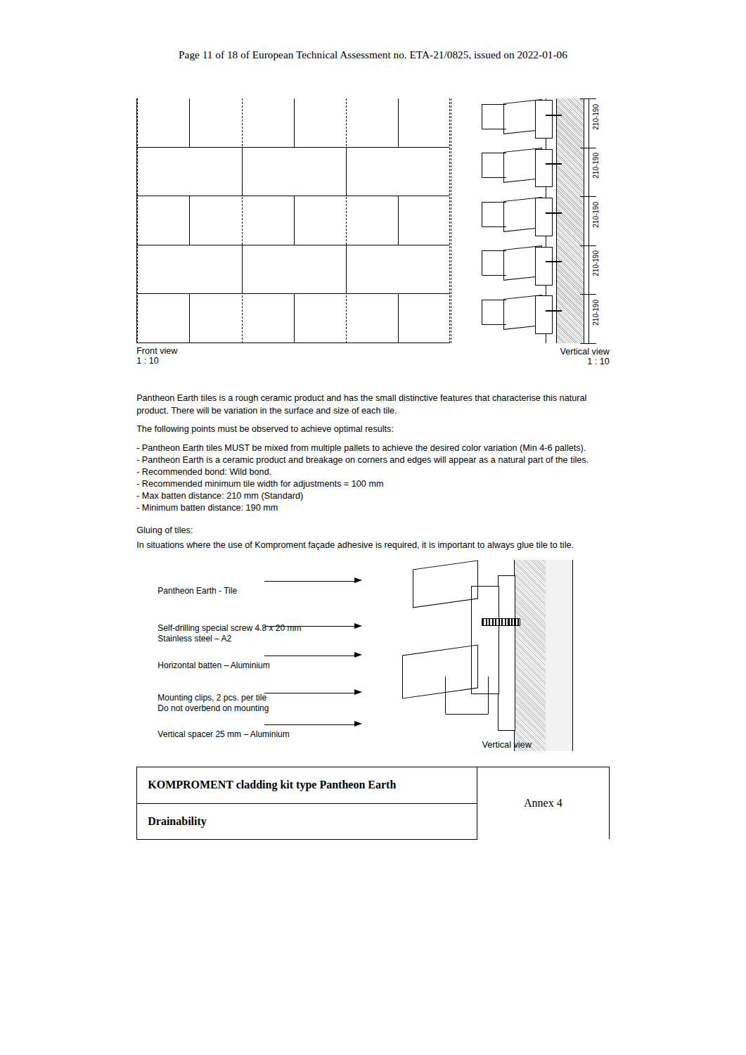Page 11 of 18 of European Technical Assessment no. ETA-21/0825, issued on 2022-01-06
Front view
1 : 10
210-190
210-190
210-190
210-190
210-190
Vertical view
1 : 10
Pantheon Earth tiles is a rough ceramic product and has the small distinctive features that characterise this natural product. There will be variation in the surface and size of each tile.
The following points must be observed to achieve optimal results:
Pantheon Earth tiles MUST be mixed from multiple pallets to achieve the desired color variation (Min 4-6 pallets).
Pantheon Earth is a ceramic product and breakage on corners and edges will appear as a natural part of the tiles.
Recommended bond: Wild bond.
Recommended minimum tile width for adjustments = 100 mm
Max batten distance: 210 mm (Standard)
Minimum batten distance: 190 mm
Gluing of tiles:
In situations where the use of Komproment façade adhesive is required, it is important to always glue tile to tile.
Pantheon Earth - Tile
Self-drilling special screw 4.8 x 20 mm
Stainless steel – A2
Horizontal batten – Aluminium
Mounting clips, 2 pcs. per tile
Do not overbend on mounting
Vertical spacer 25 mm – Aluminium
Vertical view
| KOMPROMENT cladding kit type Pantheon Earth | Annex 4 |
| Drainability |